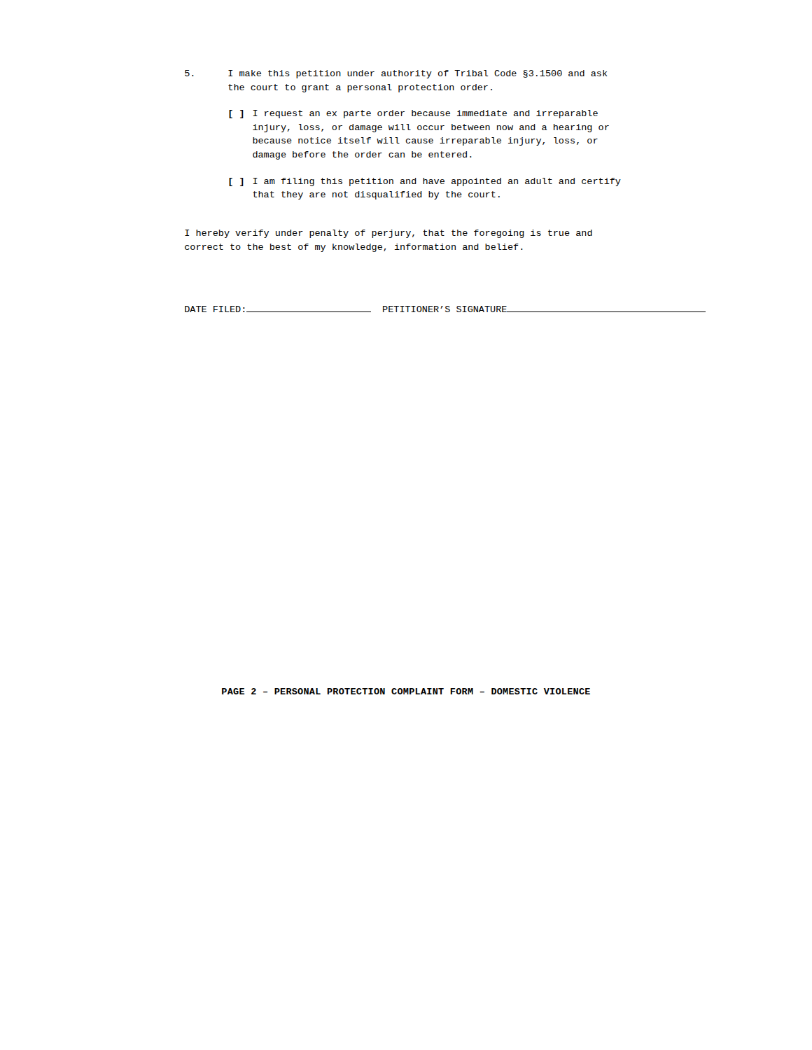5.
I make this petition under authority of Tribal Code §3.1500 and ask the court to grant a personal protection order.
[ ]
I request an ex parte order because immediate and irreparable injury, loss, or damage will occur between now and a hearing or because notice itself will cause irreparable injury, loss, or damage before the order can be entered.
[ ]
I am filing this petition and have appointed an adult and certify that they are not disqualified by the court.
I hereby verify under penalty of perjury, that the foregoing is true and correct to the best of my knowledge, information and belief.
DATE FILED: PETITIONER’S SIGNATURE
PAGE 2 – PERSONAL PROTECTION COMPLAINT FORM – DOMESTIC VIOLENCE